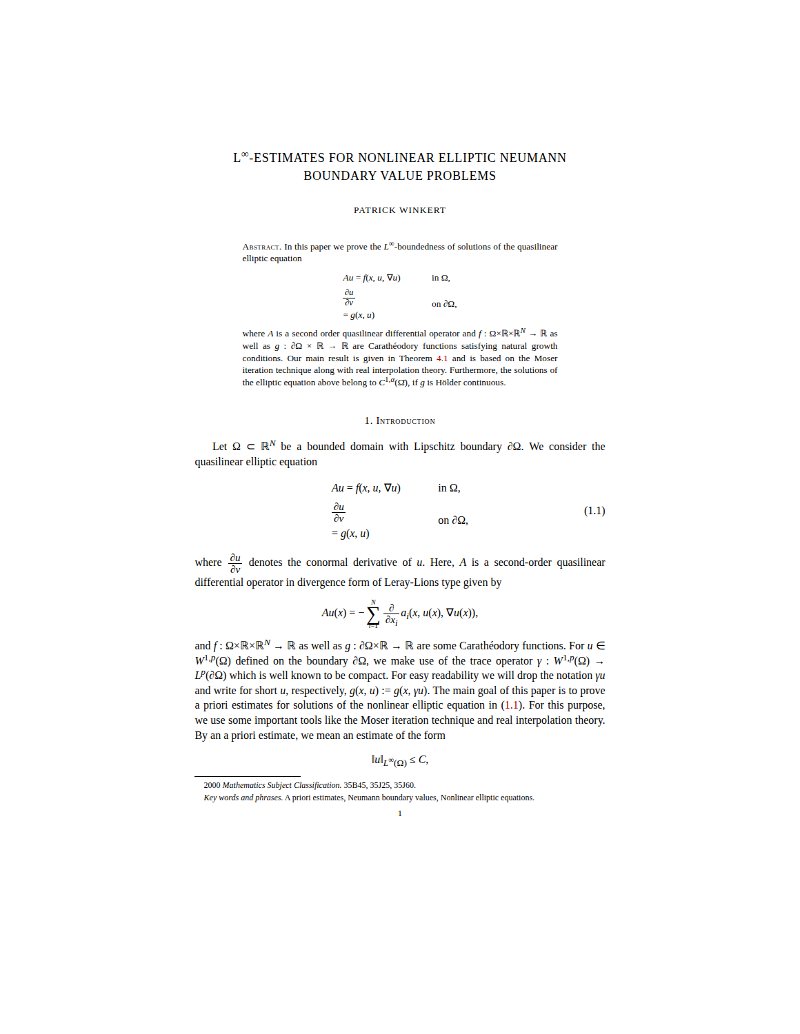L∞-Estimates for Nonlinear Elliptic Neumann
Boundary Value Problems
Patrick Winkert
Abstract. In this paper we prove the L∞-boundedness of solutions of the quasilinear elliptic equation
Au = f(x, u, ∇u) in Ω,
∂u∂ν = g(x, u) on ∂Ω,
where A is a second order quasilinear differential operator and f : Ω×ℝ×ℝN → ℝ as well as g : ∂Ω × ℝ → ℝ are Carathéodory functions satisfying natural growth conditions. Our main result is given in Theorem 4.1 and is based on the Moser iteration technique along with real interpolation theory. Furthermore, the solutions of the elliptic equation above belong to C1,α(Ω̄), if g is Hölder continuous.
1. Introduction
Let Ω ⊂ ℝN be a bounded domain with Lipschitz boundary ∂Ω. We consider the quasilinear elliptic equation
Au = f(x, u, ∇u) in Ω,
∂u∂ν = g(x, u) on ∂Ω,
(1.1)
where ∂u∂ν denotes the conormal derivative of u. Here, A is a second-order quasilinear differential operator in divergence form of Leray-Lions type given by
Au(x) = −N∑i=1∂∂xi ai(x, u(x), ∇u(x)),
and f : Ω×ℝ×ℝN → ℝ as well as g : ∂Ω×ℝ → ℝ are some Carathéodory functions. For u ∈ W1,p(Ω) defined on the boundary ∂Ω, we make use of the trace operator γ : W1,p(Ω) → Lp(∂Ω) which is well known to be compact. For easy readability we will drop the notation γu and write for short u, respectively, g(x, u) := g(x, γu). The main goal of this paper is to prove a priori estimates for solutions of the nonlinear elliptic equation in (1.1). For this purpose, we use some important tools like the Moser iteration technique and real interpolation theory. By an a priori estimate, we mean an estimate of the form
‖u‖L∞(Ω) ≤ C,
2000 Mathematics Subject Classification. 35B45, 35J25, 35J60.
Key words and phrases. A priori estimates, Neumann boundary values, Nonlinear elliptic equations.
1